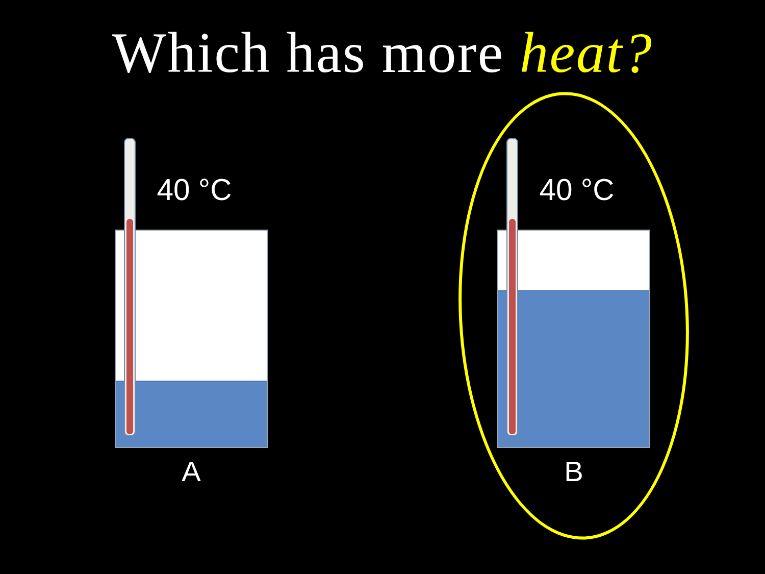Which has more heat?
40 °C
A
40 °C
B